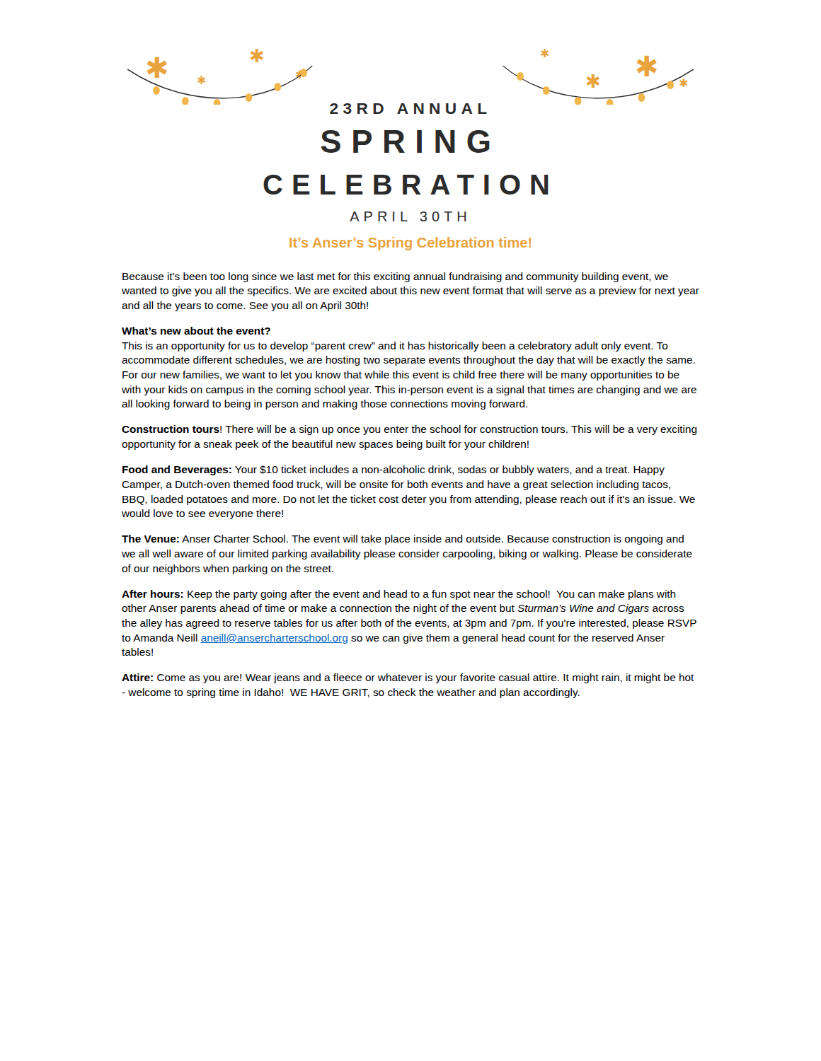✱ ✱ ✱ ✱ ✱ ✱ ✱ ✱
23rd Annual Spring Celebration April 30th
It’s Anser’s Spring Celebration time!
Because it's been too long since we last met for this exciting annual fundraising and community building event, we wanted to give you all the specifics. We are excited about this new event format that will serve as a preview for next year and all the years to come. See you all on April 30th!
What’s new about the event?
This is an opportunity for us to develop “parent crew” and it has historically been a celebratory adult only event. To accommodate different schedules, we are hosting two separate events throughout the day that will be exactly the same.
For our new families, we want to let you know that while this event is child free there will be many opportunities to be with your kids on campus in the coming school year. This in-person event is a signal that times are changing and we are all looking forward to being in person and making those connections moving forward.
Construction tours! There will be a sign up once you enter the school for construction tours. This will be a very exciting opportunity for a sneak peek of the beautiful new spaces being built for your children!
Food and Beverages: Your $10 ticket includes a non-alcoholic drink, sodas or bubbly waters, and a treat. Happy Camper, a Dutch-oven themed food truck, will be onsite for both events and have a great selection including tacos, BBQ, loaded potatoes and more. Do not let the ticket cost deter you from attending, please reach out if it's an issue. We would love to see everyone there!
The Venue: Anser Charter School. The event will take place inside and outside. Because construction is ongoing and we all well aware of our limited parking availability please consider carpooling, biking or walking. Please be considerate of our neighbors when parking on the street.
After hours: Keep the party going after the event and head to a fun spot near the school! You can make plans with other Anser parents ahead of time or make a connection the night of the event but Sturman’s Wine and Cigars across the alley has agreed to reserve tables for us after both of the events, at 3pm and 7pm. If you're interested, please RSVP to Amanda Neill aneill@ansercharterschool.org so we can give them a general head count for the reserved Anser tables!
Attire: Come as you are! Wear jeans and a fleece or whatever is your favorite casual attire. It might rain, it might be hot - welcome to spring time in Idaho! WE HAVE GRIT, so check the weather and plan accordingly.